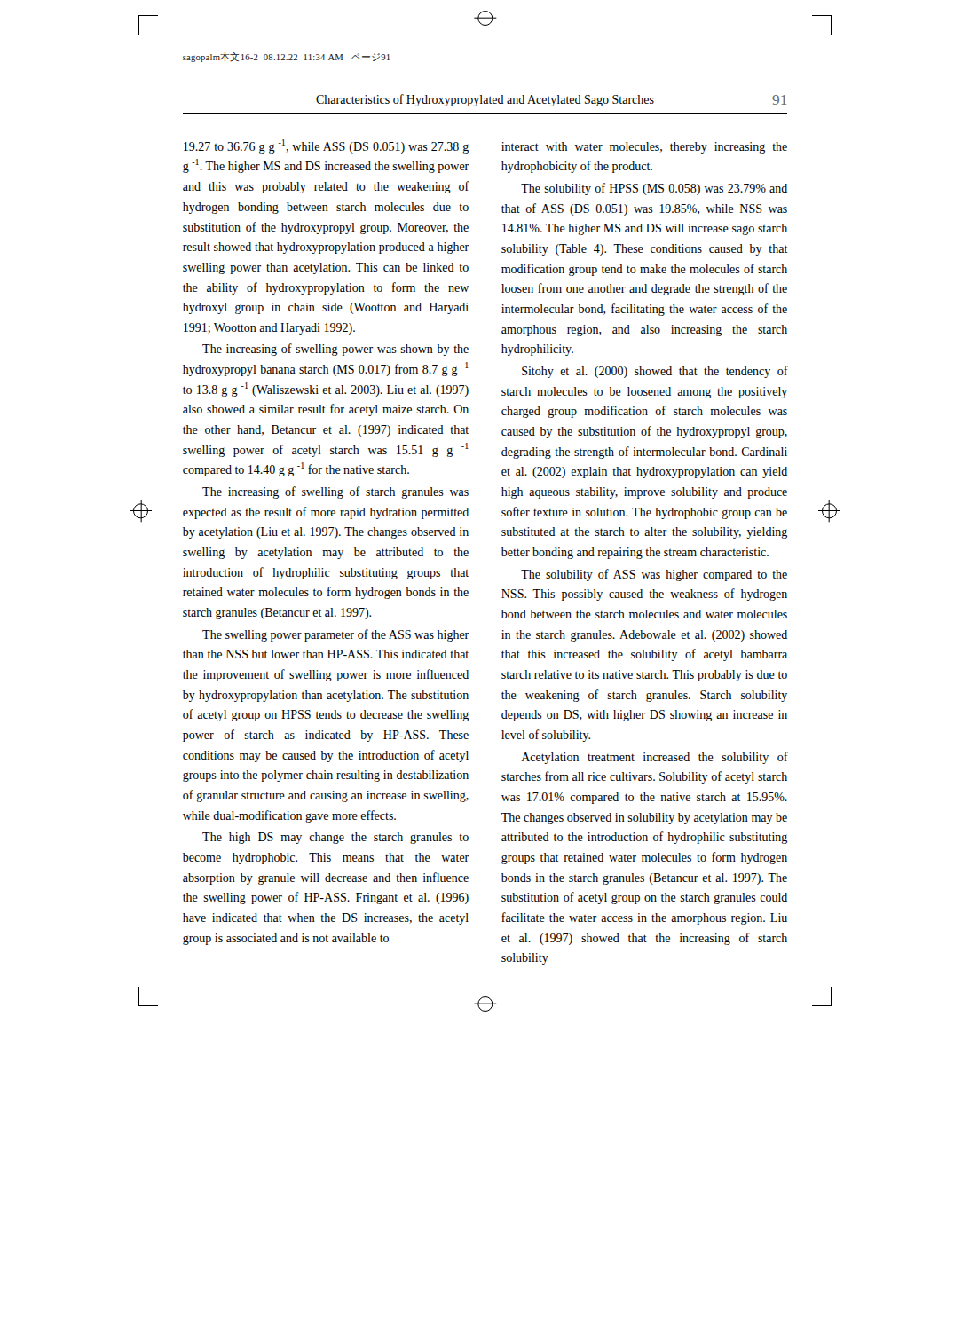sagopalm本文16-2 08.12.22 11:34 AM ページ91
Characteristics of Hydroxypropylated and Acetylated Sago Starches 91
19.27 to 36.76 g g -1, while ASS (DS 0.051) was 27.38 g g -1. The higher MS and DS increased the swelling power and this was probably related to the weakening of hydrogen bonding between starch molecules due to substitution of the hydroxypropyl group. Moreover, the result showed that hydroxypropylation produced a higher swelling power than acetylation. This can be linked to the ability of hydroxypropylation to form the new hydroxyl group in chain side (Wootton and Haryadi 1991; Wootton and Haryadi 1992).
The increasing of swelling power was shown by the hydroxypropyl banana starch (MS 0.017) from 8.7 g g -1 to 13.8 g g -1 (Waliszewski et al. 2003). Liu et al. (1997) also showed a similar result for acetyl maize starch. On the other hand, Betancur et al. (1997) indicated that swelling power of acetyl starch was 15.51 g g -1 compared to 14.40 g g -1 for the native starch.
The increasing of swelling of starch granules was expected as the result of more rapid hydration permitted by acetylation (Liu et al. 1997). The changes observed in swelling by acetylation may be attributed to the introduction of hydrophilic substituting groups that retained water molecules to form hydrogen bonds in the starch granules (Betancur et al. 1997).
The swelling power parameter of the ASS was higher than the NSS but lower than HP-ASS. This indicated that the improvement of swelling power is more influenced by hydroxypropylation than acetylation. The substitution of acetyl group on HPSS tends to decrease the swelling power of starch as indicated by HP-ASS. These conditions may be caused by the introduction of acetyl groups into the polymer chain resulting in destabilization of granular structure and causing an increase in swelling, while dual-modification gave more effects.
The high DS may change the starch granules to become hydrophobic. This means that the water absorption by granule will decrease and then influence the swelling power of HP-ASS. Fringant et al. (1996) have indicated that when the DS increases, the acetyl group is associated and is not available to
interact with water molecules, thereby increasing the hydrophobicity of the product.
The solubility of HPSS (MS 0.058) was 23.79% and that of ASS (DS 0.051) was 19.85%, while NSS was 14.81%. The higher MS and DS will increase sago starch solubility (Table 4). These conditions caused by that modification group tend to make the molecules of starch loosen from one another and degrade the strength of the intermolecular bond, facilitating the water access of the amorphous region, and also increasing the starch hydrophilicity.
Sitohy et al. (2000) showed that the tendency of starch molecules to be loosened among the positively charged group modification of starch molecules was caused by the substitution of the hydroxypropyl group, degrading the strength of intermolecular bond. Cardinali et al. (2002) explain that hydroxypropylation can yield high aqueous stability, improve solubility and produce softer texture in solution. The hydrophobic group can be substituted at the starch to alter the solubility, yielding better bonding and repairing the stream characteristic.
The solubility of ASS was higher compared to the NSS. This possibly caused the weakness of hydrogen bond between the starch molecules and water molecules in the starch granules. Adebowale et al. (2002) showed that this increased the solubility of acetyl bambarra starch relative to its native starch. This probably is due to the weakening of starch granules. Starch solubility depends on DS, with higher DS showing an increase in level of solubility.
Acetylation treatment increased the solubility of starches from all rice cultivars. Solubility of acetyl starch was 17.01% compared to the native starch at 15.95%. The changes observed in solubility by acetylation may be attributed to the introduction of hydrophilic substituting groups that retained water molecules to form hydrogen bonds in the starch granules (Betancur et al. 1997). The substitution of acetyl group on the starch granules could facilitate the water access in the amorphous region. Liu et al. (1997) showed that the increasing of starch solubility